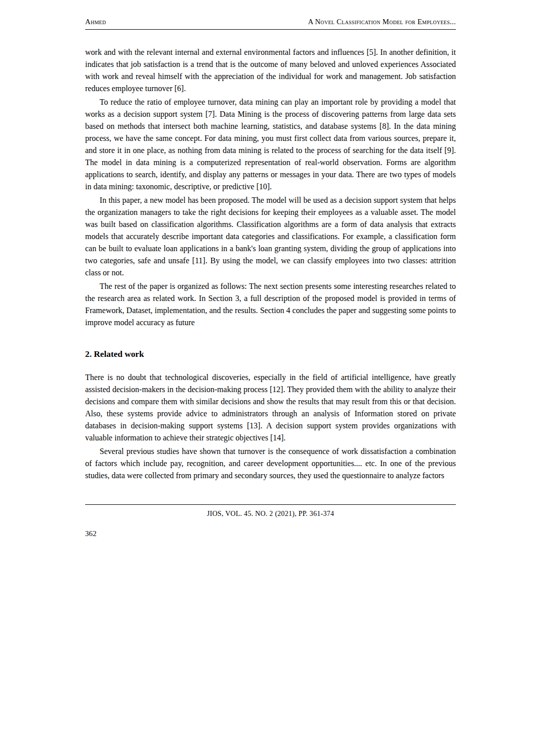Ahmed A Novel Classification Model for Employees...
work and with the relevant internal and external environmental factors and influences [5]. In another definition, it indicates that job satisfaction is a trend that is the outcome of many beloved and unloved experiences Associated with work and reveal himself with the appreciation of the individual for work and management. Job satisfaction reduces employee turnover [6].
To reduce the ratio of employee turnover, data mining can play an important role by providing a model that works as a decision support system [7]. Data Mining is the process of discovering patterns from large data sets based on methods that intersect both machine learning, statistics, and database systems [8]. In the data mining process, we have the same concept. For data mining, you must first collect data from various sources, prepare it, and store it in one place, as nothing from data mining is related to the process of searching for the data itself [9]. The model in data mining is a computerized representation of real-world observation. Forms are algorithm applications to search, identify, and display any patterns or messages in your data. There are two types of models in data mining: taxonomic, descriptive, or predictive [10].
In this paper, a new model has been proposed. The model will be used as a decision support system that helps the organization managers to take the right decisions for keeping their employees as a valuable asset. The model was built based on classification algorithms. Classification algorithms are a form of data analysis that extracts models that accurately describe important data categories and classifications. For example, a classification form can be built to evaluate loan applications in a bank's loan granting system, dividing the group of applications into two categories, safe and unsafe [11]. By using the model, we can classify employees into two classes: attrition class or not.
The rest of the paper is organized as follows: The next section presents some interesting researches related to the research area as related work. In Section 3, a full description of the proposed model is provided in terms of Framework, Dataset, implementation, and the results. Section 4 concludes the paper and suggesting some points to improve model accuracy as future
2. Related work
There is no doubt that technological discoveries, especially in the field of artificial intelligence, have greatly assisted decision-makers in the decision-making process [12]. They provided them with the ability to analyze their decisions and compare them with similar decisions and show the results that may result from this or that decision. Also, these systems provide advice to administrators through an analysis of Information stored on private databases in decision-making support systems [13]. A decision support system provides organizations with valuable information to achieve their strategic objectives [14].
Several previous studies have shown that turnover is the consequence of work dissatisfaction a combination of factors which include pay, recognition, and career development opportunities.... etc. In one of the previous studies, data were collected from primary and secondary sources, they used the questionnaire to analyze factors
JIOS, VOL. 45. NO. 2 (2021), PP. 361-374
362